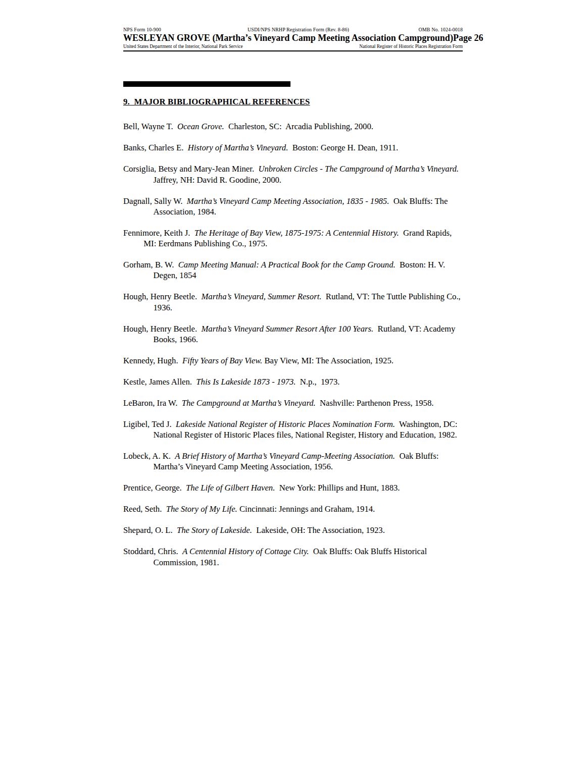NPS Form 10-900 USDI/NPS NRHP Registration Form (Rev. 8-86) OMB No. 1024-0018
WESLEYAN GROVE (Martha’s Vineyard Camp Meeting Association Campground) Page 26
United States Department of the Interior, National Park Service National Register of Historic Places Registration Form
9. MAJOR BIBLIOGRAPHICAL REFERENCES
Bell, Wayne T. Ocean Grove. Charleston, SC: Arcadia Publishing, 2000.
Banks, Charles E. History of Martha’s Vineyard. Boston: George H. Dean, 1911.
Corsiglia, Betsy and Mary-Jean Miner. Unbroken Circles - The Campground of Martha’s Vineyard. Jaffrey, NH: David R. Goodine, 2000.
Dagnall, Sally W. Martha’s Vineyard Camp Meeting Association, 1835 - 1985. Oak Bluffs: The Association, 1984.
Fennimore, Keith J. The Heritage of Bay View, 1875-1975: A Centennial History. Grand Rapids, MI: Eerdmans Publishing Co., 1975.
Gorham, B. W. Camp Meeting Manual: A Practical Book for the Camp Ground. Boston: H. V. Degen, 1854
Hough, Henry Beetle. Martha’s Vineyard, Summer Resort. Rutland, VT: The Tuttle Publishing Co., 1936.
Hough, Henry Beetle. Martha’s Vineyard Summer Resort After 100 Years. Rutland, VT: Academy Books, 1966.
Kennedy, Hugh. Fifty Years of Bay View. Bay View, MI: The Association, 1925.
Kestle, James Allen. This Is Lakeside 1873 - 1973. N.p., 1973.
LeBaron, Ira W. The Campground at Martha’s Vineyard. Nashville: Parthenon Press, 1958.
Ligibel, Ted J. Lakeside National Register of Historic Places Nomination Form. Washington, DC: National Register of Historic Places files, National Register, History and Education, 1982.
Lobeck, A. K. A Brief History of Martha’s Vineyard Camp-Meeting Association. Oak Bluffs: Martha’s Vineyard Camp Meeting Association, 1956.
Prentice, George. The Life of Gilbert Haven. New York: Phillips and Hunt, 1883.
Reed, Seth. The Story of My Life. Cincinnati: Jennings and Graham, 1914.
Shepard, O. L. The Story of Lakeside. Lakeside, OH: The Association, 1923.
Stoddard, Chris. A Centennial History of Cottage City. Oak Bluffs: Oak Bluffs Historical Commission, 1981.